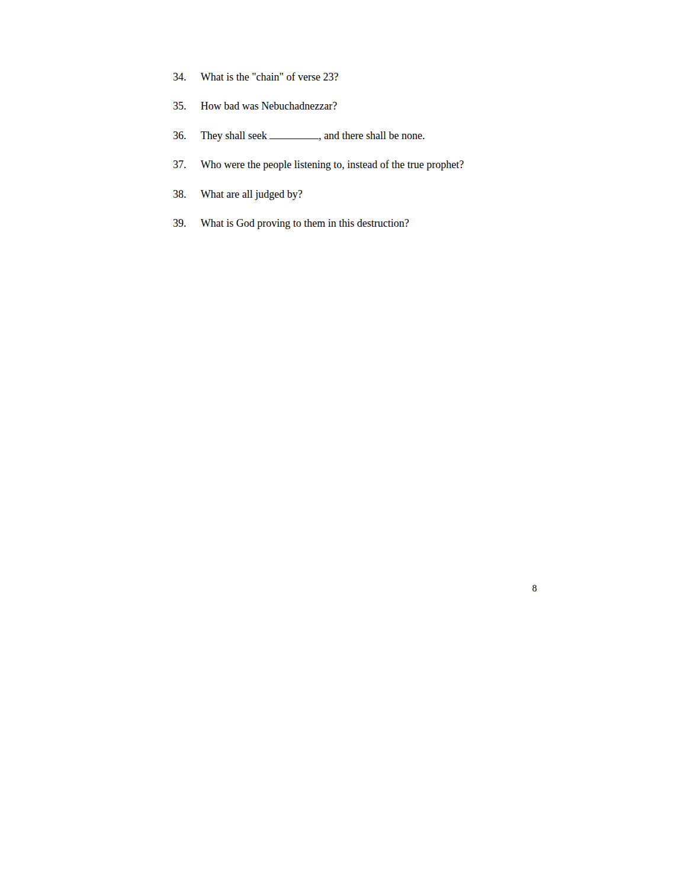34. What is the "chain" of verse 23?
35. How bad was Nebuchadnezzar?
36. They shall seek , and there shall be none.
37. Who were the people listening to, instead of the true prophet?
38. What are all judged by?
39. What is God proving to them in this destruction?
8